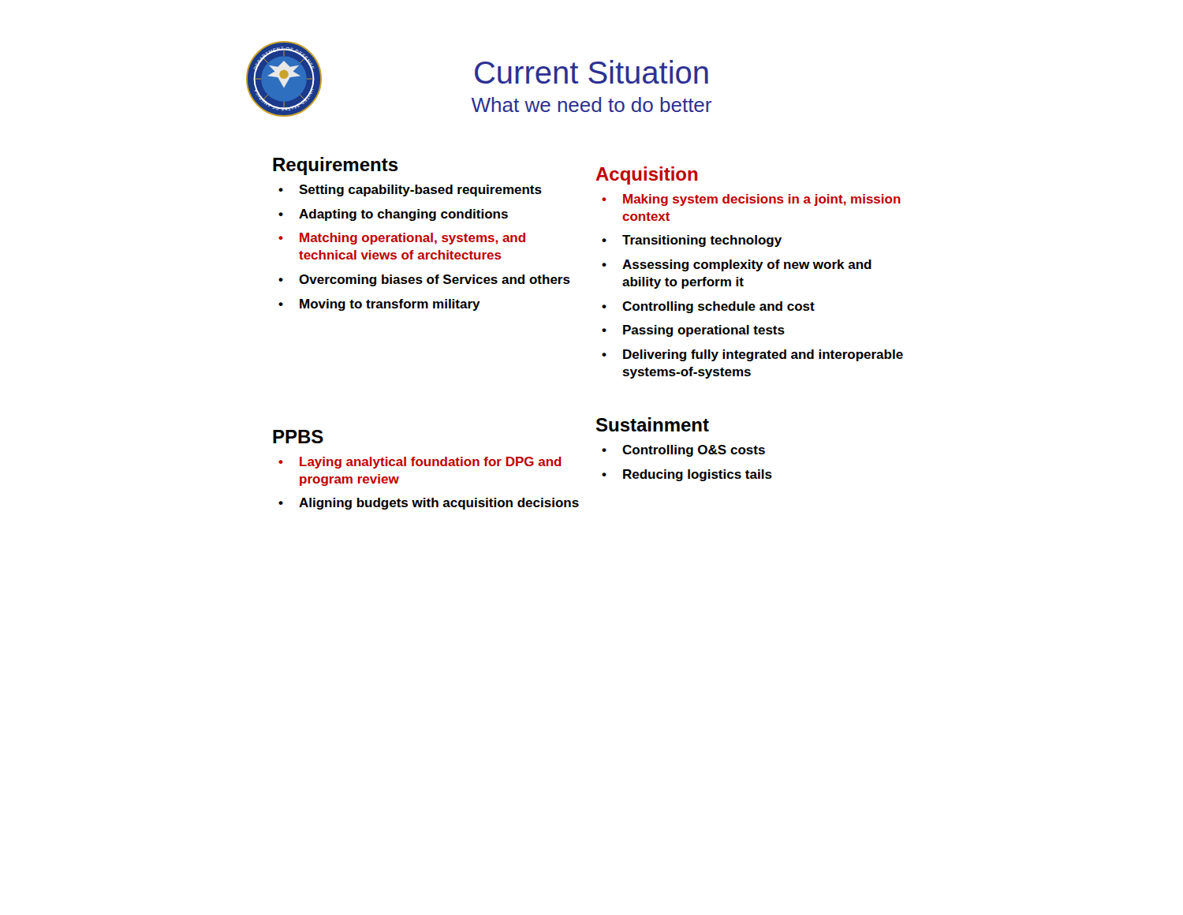DEPARTMENT OF DEFENSE UNITED STATES OF AMERICA
Current Situation
What we need to do better
Requirements
Setting capability-based requirements
Adapting to changing conditions
Matching operational, systems, and technical views of architectures
Overcoming biases of Services and others
Moving to transform military
Acquisition
Making system decisions in a joint, mission context
Transitioning technology
Assessing complexity of new work and ability to perform it
Controlling schedule and cost
Passing operational tests
Delivering fully integrated and interoperable systems-of-systems
PPBS
Laying analytical foundation for DPG and program review
Aligning budgets with acquisition decisions
Sustainment
Controlling O&S costs
Reducing logistics tails